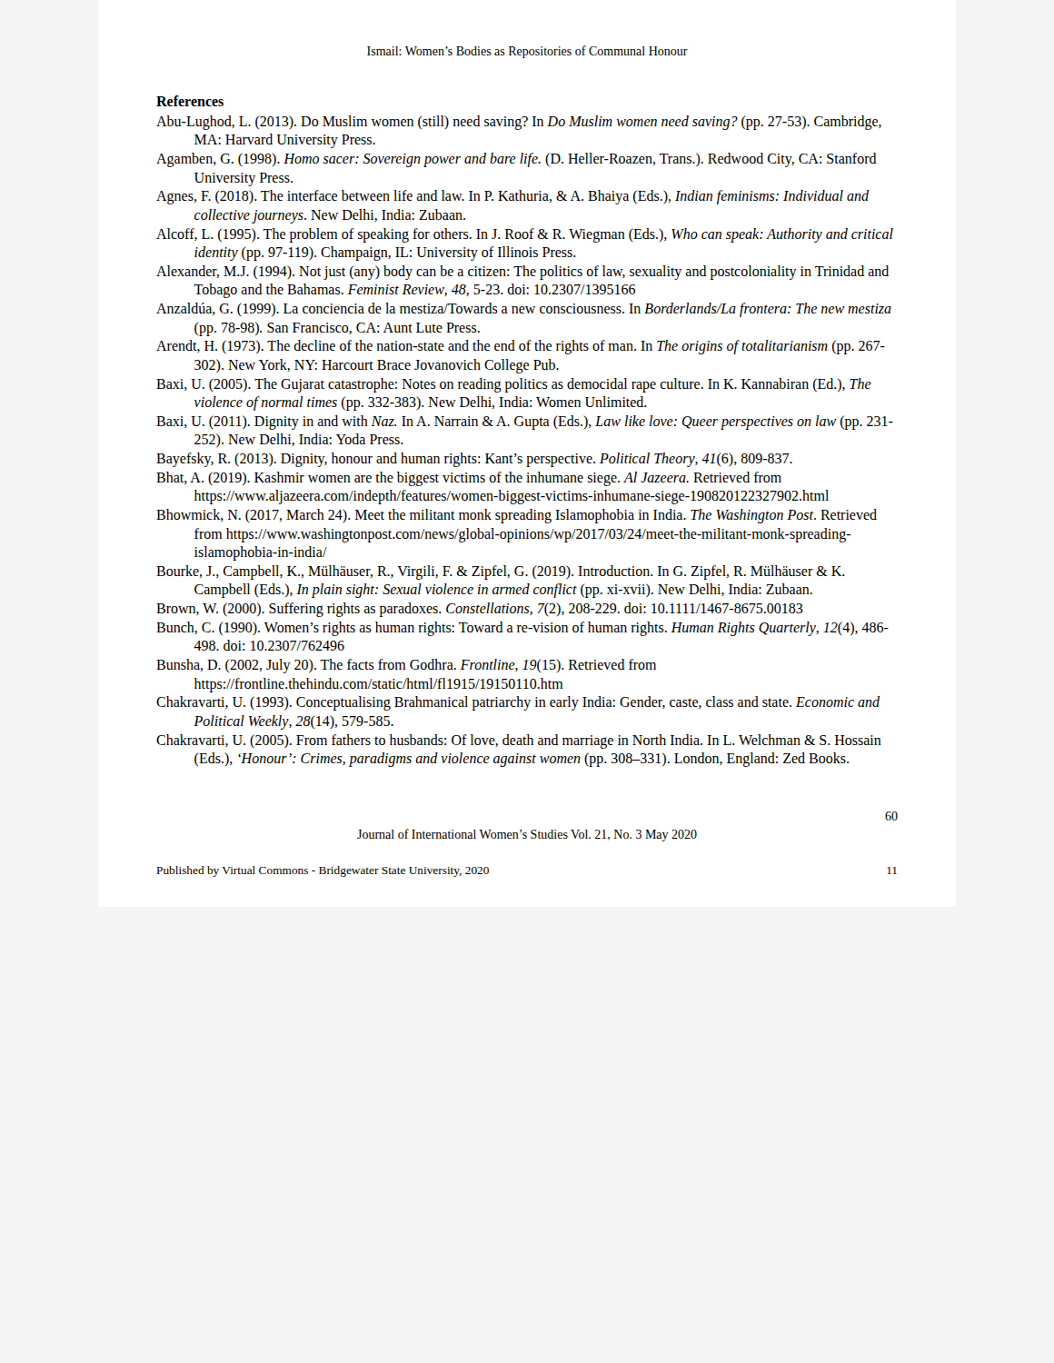Ismail: Women’s Bodies as Repositories of Communal Honour
References
Abu-Lughod, L. (2013). Do Muslim women (still) need saving? In Do Muslim women need saving? (pp. 27-53). Cambridge, MA: Harvard University Press.
Agamben, G. (1998). Homo sacer: Sovereign power and bare life. (D. Heller-Roazen, Trans.). Redwood City, CA: Stanford University Press.
Agnes, F. (2018). The interface between life and law. In P. Kathuria, & A. Bhaiya (Eds.), Indian feminisms: Individual and collective journeys. New Delhi, India: Zubaan.
Alcoff, L. (1995). The problem of speaking for others. In J. Roof & R. Wiegman (Eds.), Who can speak: Authority and critical identity (pp. 97-119). Champaign, IL: University of Illinois Press.
Alexander, M.J. (1994). Not just (any) body can be a citizen: The politics of law, sexuality and postcoloniality in Trinidad and Tobago and the Bahamas. Feminist Review, 48, 5-23. doi: 10.2307/1395166
Anzaldúa, G. (1999). La conciencia de la mestiza/Towards a new consciousness. In Borderlands/La frontera: The new mestiza (pp. 78-98). San Francisco, CA: Aunt Lute Press.
Arendt, H. (1973). The decline of the nation-state and the end of the rights of man. In The origins of totalitarianism (pp. 267-302). New York, NY: Harcourt Brace Jovanovich College Pub.
Baxi, U. (2005). The Gujarat catastrophe: Notes on reading politics as democidal rape culture. In K. Kannabiran (Ed.), The violence of normal times (pp. 332-383). New Delhi, India: Women Unlimited.
Baxi, U. (2011). Dignity in and with Naz. In A. Narrain & A. Gupta (Eds.), Law like love: Queer perspectives on law (pp. 231-252). New Delhi, India: Yoda Press.
Bayefsky, R. (2013). Dignity, honour and human rights: Kant’s perspective. Political Theory, 41(6), 809-837.
Bhat, A. (2019). Kashmir women are the biggest victims of the inhumane siege. Al Jazeera. Retrieved from https://www.aljazeera.com/indepth/features/women-biggest-victims-inhumane-siege-190820122327902.html
Bhowmick, N. (2017, March 24). Meet the militant monk spreading Islamophobia in India. The Washington Post. Retrieved from https://www.washingtonpost.com/news/global-opinions/wp/2017/03/24/meet-the-militant-monk-spreading-islamophobia-in-india/
Bourke, J., Campbell, K., Mülhäuser, R., Virgili, F. & Zipfel, G. (2019). Introduction. In G. Zipfel, R. Mülhäuser & K. Campbell (Eds.), In plain sight: Sexual violence in armed conflict (pp. xi-xvii). New Delhi, India: Zubaan.
Brown, W. (2000). Suffering rights as paradoxes. Constellations, 7(2), 208-229. doi: 10.1111/1467-8675.00183
Bunch, C. (1990). Women’s rights as human rights: Toward a re-vision of human rights. Human Rights Quarterly, 12(4), 486-498. doi: 10.2307/762496
Bunsha, D. (2002, July 20). The facts from Godhra. Frontline, 19(15). Retrieved from https://frontline.thehindu.com/static/html/fl1915/19150110.htm
Chakravarti, U. (1993). Conceptualising Brahmanical patriarchy in early India: Gender, caste, class and state. Economic and Political Weekly, 28(14), 579-585.
Chakravarti, U. (2005). From fathers to husbands: Of love, death and marriage in North India. In L. Welchman & S. Hossain (Eds.), ‘Honour’: Crimes, paradigms and violence against women (pp. 308–331). London, England: Zed Books.
60
Journal of International Women’s Studies Vol. 21, No. 3 May 2020
Published by Virtual Commons - Bridgewater State University, 2020 11